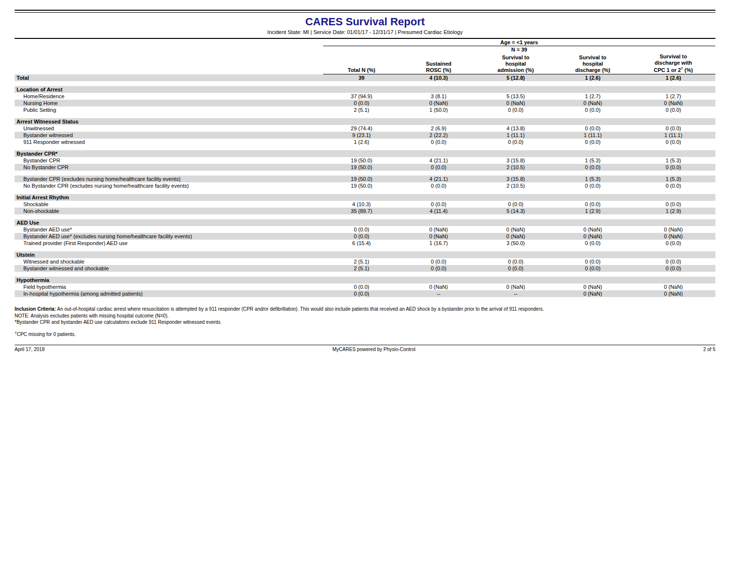CARES Survival Report
Incident State: MI | Service Date: 01/01/17 - 12/31/17 | Presumed Cardiac Etiology
| | Age = <1 years |
| | N = 39 |
| | Total N (%) | Sustained ROSC (%) | Survival to hospital admission (%) | Survival to hospital discharge (%) | Survival to discharge with CPC 1 or 2 † (%) |
| Total | 39 | 4 (10.3) | 5 (12.8) | 1 (2.6) | 1 (2.6) |
| Location of Arrest | |
| Home/Residence | 37 (94.9) | 3 (8.1) | 5 (13.5) | 1 (2.7) | 1 (2.7) |
| Nursing Home | 0 (0.0) | 0 (NaN) | 0 (NaN) | 0 (NaN) | 0 (NaN) |
| Public Setting | 2 (5.1) | 1 (50.0) | 0 (0.0) | 0 (0.0) | 0 (0.0) |
| Arrest Witnessed Status | |
| Unwitnessed | 29 (74.4) | 2 (6.9) | 4 (13.8) | 0 (0.0) | 0 (0.0) |
| Bystander witnessed | 9 (23.1) | 2 (22.2) | 1 (11.1) | 1 (11.1) | 1 (11.1) |
| 911 Responder witnessed | 1 (2.6) | 0 (0.0) | 0 (0.0) | 0 (0.0) | 0 (0.0) |
| Bystander CPR* | |
| Bystander CPR | 19 (50.0) | 4 (21.1) | 3 (15.8) | 1 (5.3) | 1 (5.3) |
| No Bystander CPR | 19 (50.0) | 0 (0.0) | 2 (10.5) | 0 (0.0) | 0 (0.0) |
| Bystander CPR (excludes nursing home/healthcare facility events) | 19 (50.0) | 4 (21.1) | 3 (15.8) | 1 (5.3) | 1 (5.3) |
| No Bystander CPR (excludes nursing home/healthcare facility events) | 19 (50.0) | 0 (0.0) | 2 (10.5) | 0 (0.0) | 0 (0.0) |
| Initial Arrest Rhythm | |
| Shockable | 4 (10.3) | 0 (0.0) | 0 (0.0) | 0 (0.0) | 0 (0.0) |
| Non-shockable | 35 (89.7) | 4 (11.4) | 5 (14.3) | 1 (2.9) | 1 (2.9) |
| AED Use | |
| Bystander AED use* | 0 (0.0) | 0 (NaN) | 0 (NaN) | 0 (NaN) | 0 (NaN) |
| Bystander AED use* (excludes nursing home/healthcare facility events) | 0 (0.0) | 0 (NaN) | 0 (NaN) | 0 (NaN) | 0 (NaN) |
| Trained provider (First Responder) AED use | 6 (15.4) | 1 (16.7) | 3 (50.0) | 0 (0.0) | 0 (0.0) |
| Utstein | |
| Witnessed and shockable | 2 (5.1) | 0 (0.0) | 0 (0.0) | 0 (0.0) | 0 (0.0) |
| Bystander witnessed and shockable | 2 (5.1) | 0 (0.0) | 0 (0.0) | 0 (0.0) | 0 (0.0) |
| Hypothermia | |
| Field hypothermia | 0 (0.0) | 0 (NaN) | 0 (NaN) | 0 (NaN) | 0 (NaN) |
| In-hospital hypothermia (among admitted patients) | 0 (0.0) | -- | -- | 0 (NaN) | 0 (NaN) |
Inclusion Criteria: An out-of-hospital cardiac arrest where resuscitation is attempted by a 911 responder (CPR and/or defibrillation). This would also include patients that received an AED shock by a bystander prior to the arrival of 911 responders.
NOTE: Analysis excludes patients with missing hospital outcome (N=0).
*Bystander CPR and bystander AED use calculations exclude 911 Responder witnessed events.
†CPC missing for 0 patients.
April 17, 2018 MyCARES powered by Physio-Control 2 of 5